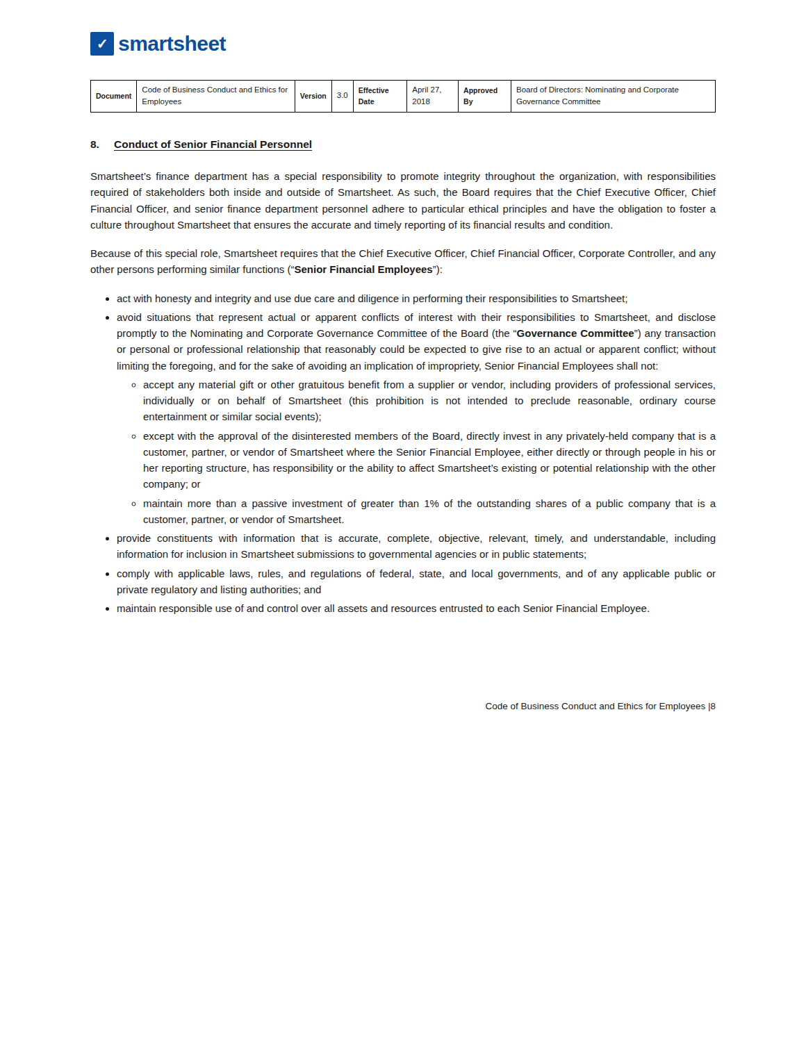✓smartsheet
| Document | Code of Business Conduct and Ethics for Employees | Version | 3.0 | Effective Date | April 27, 2018 | Approved By | Board of Directors: Nominating and Corporate Governance Committee |
8. Conduct of Senior Financial Personnel
Smartsheet’s finance department has a special responsibility to promote integrity throughout the organization, with responsibilities required of stakeholders both inside and outside of Smartsheet. As such, the Board requires that the Chief Executive Officer, Chief Financial Officer, and senior finance department personnel adhere to particular ethical principles and have the obligation to foster a culture throughout Smartsheet that ensures the accurate and timely reporting of its financial results and condition.
Because of this special role, Smartsheet requires that the Chief Executive Officer, Chief Financial Officer, Corporate Controller, and any other persons performing similar functions (“Senior Financial Employees”):
act with honesty and integrity and use due care and diligence in performing their responsibilities to Smartsheet;
avoid situations that represent actual or apparent conflicts of interest with their responsibilities to Smartsheet, and disclose promptly to the Nominating and Corporate Governance Committee of the Board (the “Governance Committee”) any transaction or personal or professional relationship that reasonably could be expected to give rise to an actual or apparent conflict; without limiting the foregoing, and for the sake of avoiding an implication of impropriety, Senior Financial Employees shall not:
accept any material gift or other gratuitous benefit from a supplier or vendor, including providers of professional services, individually or on behalf of Smartsheet (this prohibition is not intended to preclude reasonable, ordinary course entertainment or similar social events);
except with the approval of the disinterested members of the Board, directly invest in any privately-held company that is a customer, partner, or vendor of Smartsheet where the Senior Financial Employee, either directly or through people in his or her reporting structure, has responsibility or the ability to affect Smartsheet’s existing or potential relationship with the other company; or
maintain more than a passive investment of greater than 1% of the outstanding shares of a public company that is a customer, partner, or vendor of Smartsheet.
provide constituents with information that is accurate, complete, objective, relevant, timely, and understandable, including information for inclusion in Smartsheet submissions to governmental agencies or in public statements;
comply with applicable laws, rules, and regulations of federal, state, and local governments, and of any applicable public or private regulatory and listing authorities; and
maintain responsible use of and control over all assets and resources entrusted to each Senior Financial Employee.
Code of Business Conduct and Ethics for Employees |8